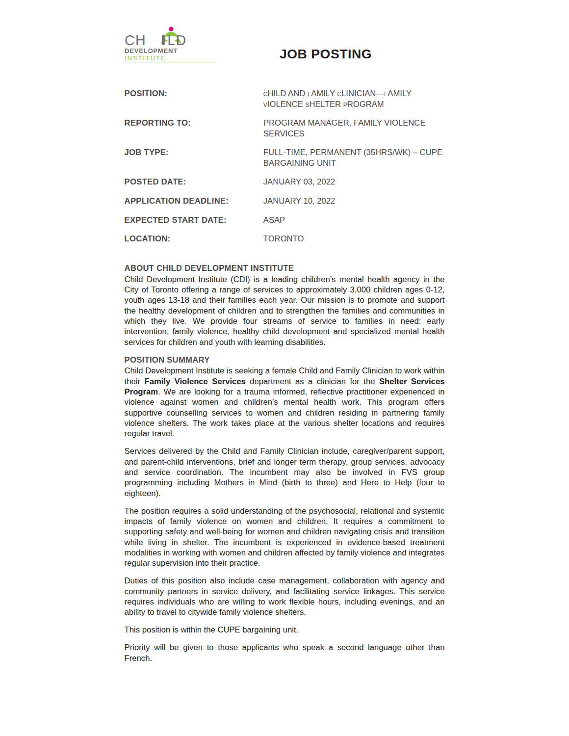CH LD DEVELOPMENT INSTITUTE
JOB POSTING
| POSITION: | C HILD AND F AMILY C LINICIAN— F AMILY V IOLENCE S HELTER P ROGRAM |
| REPORTING TO: | PROGRAM MANAGER, FAMILY VIOLENCE SERVICES |
| JOB TYPE: | FULL-TIME, PERMANENT (35HRS/WK) – CUPE BARGAINING UNIT |
| POSTED DATE: | JANUARY 03, 2022 |
| APPLICATION DEADLINE: | JANUARY 10, 2022 |
| EXPECTED START DATE: | ASAP |
| LOCATION: | TORONTO |
About Child Development Institute
Child Development Institute (CDI) is a leading children’s mental health agency in the City of Toronto offering a range of services to approximately 3,000 children ages 0-12, youth ages 13-18 and their families each year. Our mission is to promote and support the healthy development of children and to strengthen the families and communities in which they live. We provide four streams of service to families in need: early intervention, family violence, healthy child development and specialized mental health services for children and youth with learning disabilities.
Position Summary
Child Development Institute is seeking a female Child and Family Clinician to work within their Family Violence Services department as a clinician for the Shelter Services Program. We are looking for a trauma informed, reflective practitioner experienced in violence against women and children’s mental health work. This program offers supportive counselling services to women and children residing in partnering family violence shelters. The work takes place at the various shelter locations and requires regular travel.
Services delivered by the Child and Family Clinician include, caregiver/parent support, and parent-child interventions, brief and longer term therapy, group services, advocacy and service coordination. The incumbent may also be involved in FVS group programming including Mothers in Mind (birth to three) and Here to Help (four to eighteen).
The position requires a solid understanding of the psychosocial, relational and systemic impacts of family violence on women and children. It requires a commitment to supporting safety and well-being for women and children navigating crisis and transition while living in shelter. The incumbent is experienced in evidence-based treatment modalities in working with women and children affected by family violence and integrates regular supervision into their practice.
Duties of this position also include case management, collaboration with agency and community partners in service delivery, and facilitating service linkages. This service requires individuals who are willing to work flexible hours, including evenings, and an ability to travel to citywide family violence shelters.
This position is within the CUPE bargaining unit.
Priority will be given to those applicants who speak a second language other than French.